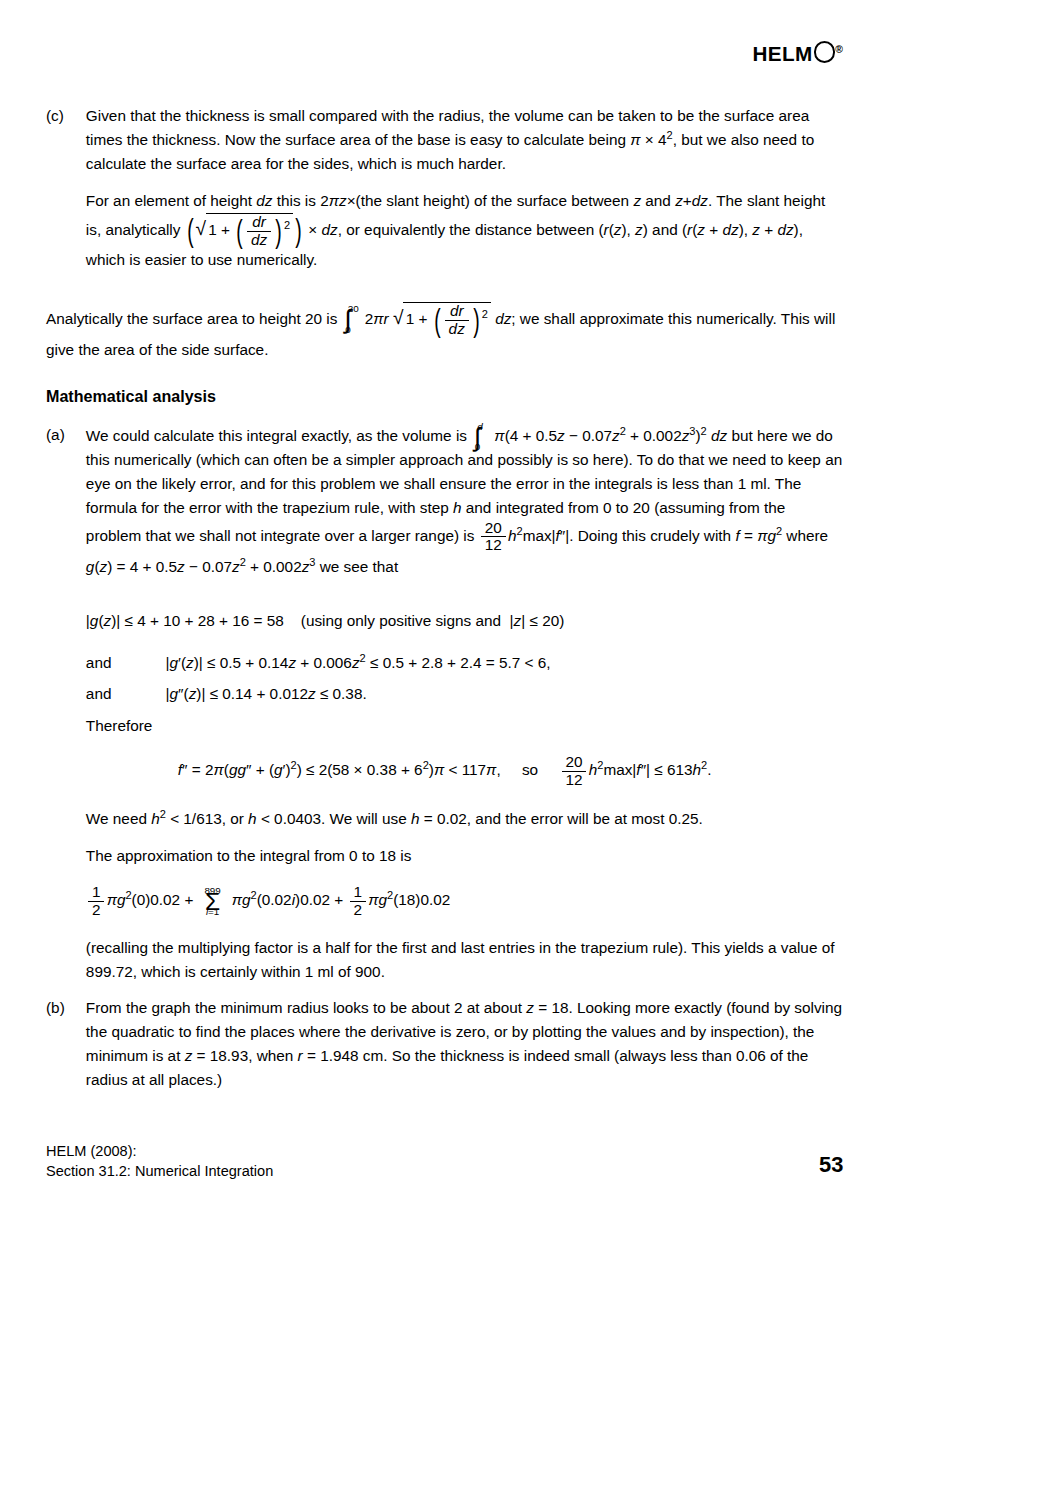HELM®
(c)
Given that the thickness is small compared with the radius, the volume can be taken to be the surface area times the thickness. Now the surface area of the base is easy to calculate being π × 42, but we also need to calculate the surface area for the sides, which is much harder.
For an element of height dz this is 2πz×(the slant height) of the surface between z and z+dz. The slant height is, analytically (√1 + (dr dz)2) × dz, or equivalently the distance between (r(z), z) and (r(z + dz), z + dz), which is easier to use numerically.
Analytically the surface area to height 20 is ∫200 2πr √1 + (dr dz)2 dz; we shall approximate this numerically. This will give the area of the side surface.
Mathematical analysis
(a)
We could calculate this integral exactly, as the volume is ∫d 0 π(4 + 0.5z − 0.07z2 + 0.002z3)2 dz but here we do this numerically (which can often be a simpler approach and possibly is so here). To do that we need to keep an eye on the likely error, and for this problem we shall ensure the error in the integrals is less than 1 ml. The formula for the error with the trapezium rule, with step h and integrated from 0 to 20 (assuming from the problem that we shall not integrate over a larger range) is 2012 h2max|f″|. Doing this crudely with f = πg2 where g(z) = 4 + 0.5z − 0.07z2 + 0.002z3 we see that
|g(z)| ≤ 4 + 10 + 28 + 16 = 58 (using only positive signs and |z| ≤ 20)
and |g′(z)| ≤ 0.5 + 0.14z + 0.006z2 ≤ 0.5 + 2.8 + 2.4 = 5.7 < 6,
and |g″(z)| ≤ 0.14 + 0.012z ≤ 0.38.
Therefore
f″ = 2π(gg″ + (g′)2) ≤ 2(58 × 0.38 + 62)π < 117π, so 2012 h2max|f″| ≤ 613h2.
We need h2 < 1/613, or h < 0.0403. We will use h = 0.02, and the error will be at most 0.25.
The approximation to the integral from 0 to 18 is
12 πg2(0)0.02 + Σ899 i=1 πg2(0.02i)0.02 + 12 πg2(18)0.02
(recalling the multiplying factor is a half for the first and last entries in the trapezium rule). This yields a value of 899.72, which is certainly within 1 ml of 900.
(b)
From the graph the minimum radius looks to be about 2 at about z = 18. Looking more exactly (found by solving the quadratic to find the places where the derivative is zero, or by plotting the values and by inspection), the minimum is at z = 18.93, when r = 1.948 cm. So the thickness is indeed small (always less than 0.06 of the radius at all places.)
HELM (2008):
Section 31.2: Numerical Integration
53